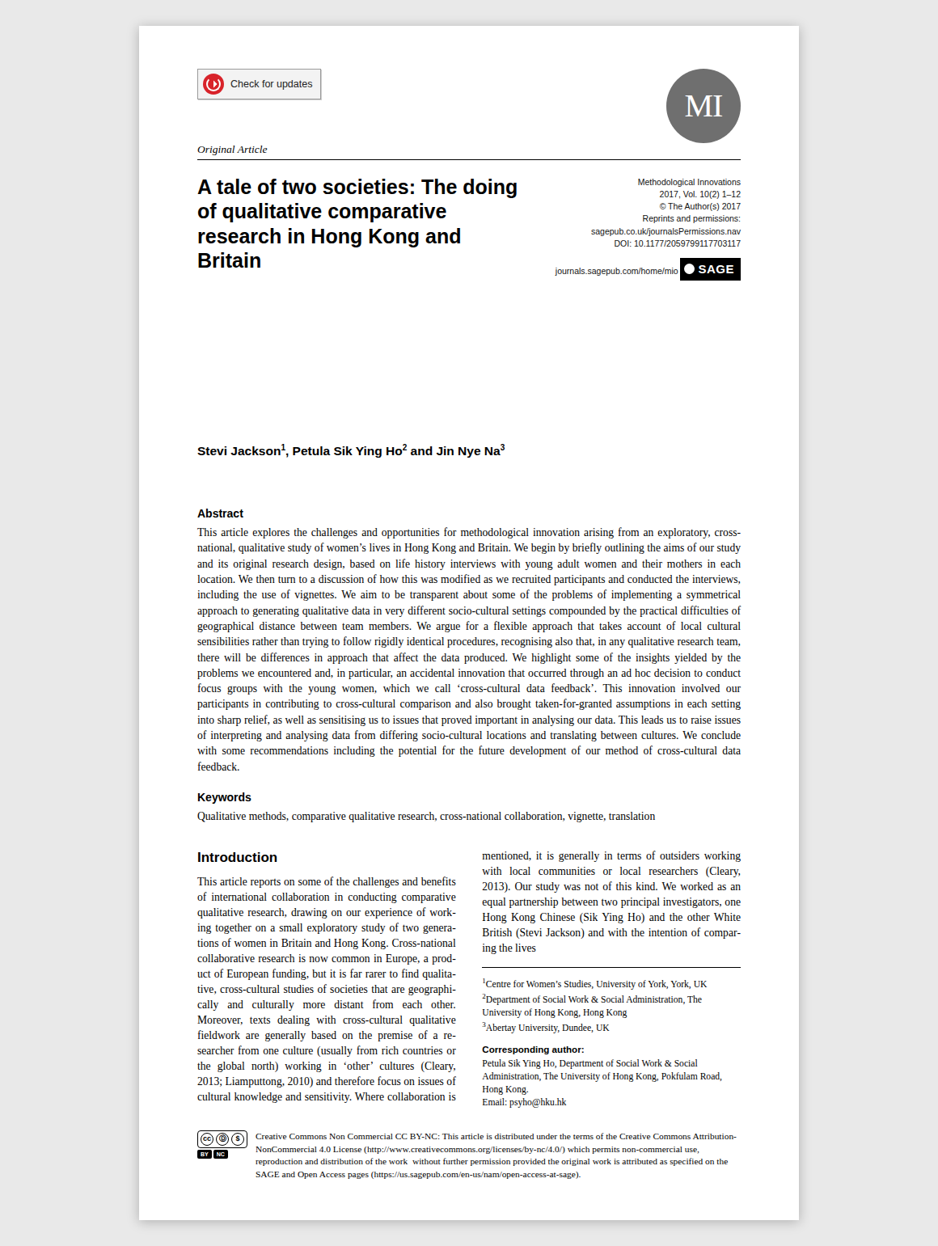Check for updates
MI
Original Article
A tale of two societies: The doing of qualitative comparative research in Hong Kong and Britain
Methodological Innovations 2017, Vol. 10(2) 1–12
© The Author(s) 2017
Reprints and permissions:
sagepub.co.uk/journalsPermissions.nav
DOI: 10.1177/2059799117703117
journals.sagepub.com/home/mio
SAGE
Stevi Jackson1, Petula Sik Ying Ho2 and Jin Nye Na3
Abstract
This article explores the challenges and opportunities for methodological innovation arising from an exploratory, cross-national, qualitative study of women’s lives in Hong Kong and Britain. We begin by briefly outlining the aims of our study and its original research design, based on life history interviews with young adult women and their mothers in each location. We then turn to a discussion of how this was modified as we recruited participants and conducted the interviews, including the use of vignettes. We aim to be transparent about some of the problems of implementing a symmetrical approach to generating qualitative data in very different socio-cultural settings compounded by the practical difficulties of geographical distance between team members. We argue for a flexible approach that takes account of local cultural sensibilities rather than trying to follow rigidly identical procedures, recognising also that, in any qualitative research team, there will be differences in approach that affect the data produced. We highlight some of the insights yielded by the problems we encountered and, in particular, an accidental innovation that occurred through an ad hoc decision to conduct focus groups with the young women, which we call ‘cross-cultural data feedback’. This innovation involved our participants in contributing to cross-cultural comparison and also brought taken-for-granted assumptions in each setting into sharp relief, as well as sensitising us to issues that proved important in analysing our data. This leads us to raise issues of interpreting and analysing data from differing socio-cultural locations and translating between cultures. We conclude with some recommendations including the potential for the future development of our method of cross-cultural data feedback.
Keywords
Qualitative methods, comparative qualitative research, cross-national collaboration, vignette, translation
Introduction
This article reports on some of the challenges and benefits of international collaboration in conducting comparative qualitative research, drawing on our experience of working together on a small exploratory study of two generations of women in Britain and Hong Kong. Cross-national collaborative research is now common in Europe, a product of European funding, but it is far rarer to find qualitative, cross-cultural studies of societies that are geographically and culturally more distant from each other. Moreover, texts dealing with cross-cultural qualitative fieldwork are generally based on the premise of a researcher from one culture (usually from rich countries or the global north) working in ‘other’ cultures (Cleary, 2013; Liamputtong, 2010) and therefore focus on issues of cultural knowledge and sensitivity. Where collaboration is mentioned, it is generally in terms of outsiders working with local communities or local researchers (Cleary, 2013). Our study was not of this kind. We worked as an equal partnership between two principal investigators, one Hong Kong Chinese (Sik Ying Ho) and the other White British (Stevi Jackson) and with the intention of comparing the lives
1Centre for Women’s Studies, University of York, York, UK
2Department of Social Work & Social Administration, The University of Hong Kong, Hong Kong
3Abertay University, Dundee, UK
Corresponding author:
Petula Sik Ying Ho, Department of Social Work & Social Administration, The University of Hong Kong, Pokfulam Road, Hong Kong.
Email: psyho@hku.hk
cc Ⓓ $
BY NC
Creative Commons Non Commercial CC BY-NC: This article is distributed under the terms of the Creative Commons Attribution-NonCommercial 4.0 License (http://www.creativecommons.org/licenses/by-nc/4.0/) which permits non-commercial use, reproduction and distribution of the work without further permission provided the original work is attributed as specified on the SAGE and Open Access pages (https://us.sagepub.com/en-us/nam/open-access-at-sage).